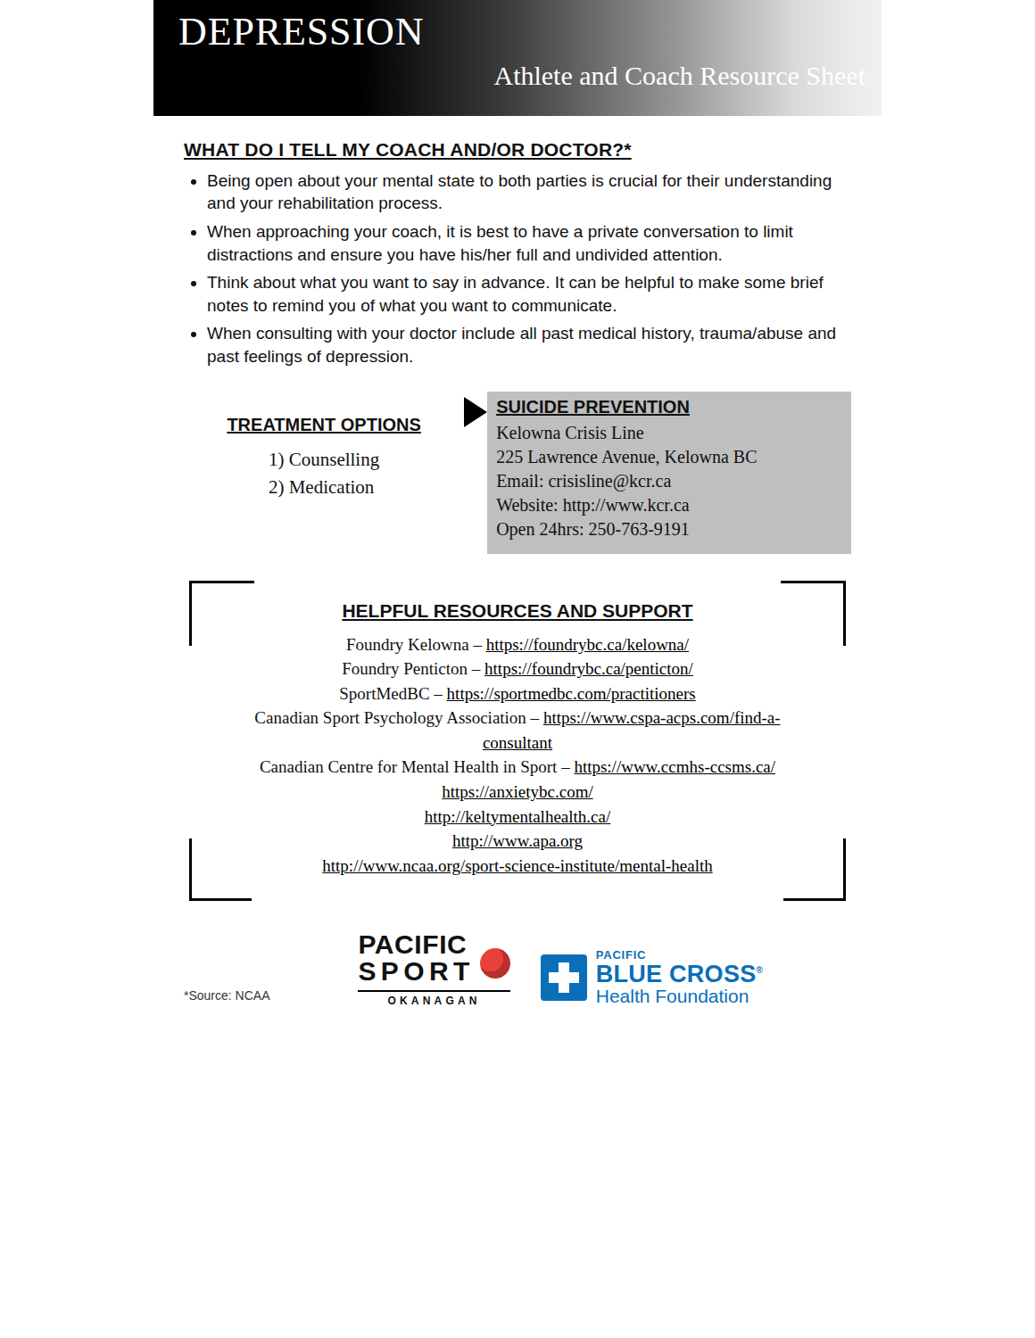DEPRESSION
Athlete and Coach Resource Sheet
WHAT DO I TELL MY COACH AND/OR DOCTOR?*
Being open about your mental state to both parties is crucial for their understanding and your rehabilitation process.
When approaching your coach, it is best to have a private conversation to limit distractions and ensure you have his/her full and undivided attention.
Think about what you want to say in advance. It can be helpful to make some brief notes to remind you of what you want to communicate.
When consulting with your doctor include all past medical history, trauma/abuse and past feelings of depression.
TREATMENT OPTIONS
1) Counselling
2) Medication
SUICIDE PREVENTION
Kelowna Crisis Line
225 Lawrence Avenue, Kelowna BC
Email: crisisline@kcr.ca
Website: http://www.kcr.ca
Open 24hrs: 250-763-9191
HELPFUL RESOURCES AND SUPPORT
Foundry Kelowna – https://foundrybc.ca/kelowna/
Foundry Penticton – https://foundrybc.ca/penticton/
SportMedBC – https://sportmedbc.com/practitioners
Canadian Sport Psychology Association – https://www.cspa-acps.com/find-a-consultant
Canadian Centre for Mental Health in Sport – https://www.ccmhs-ccsms.ca/
https://anxietybc.com/
http://keltymentalhealth.ca/
http://www.apa.org
http://www.ncaa.org/sport-science-institute/mental-health
*Source: NCAA
PACIFIC SPORT
OKANAGAN
PACIFIC
BLUE CROSS®
Health Foundation